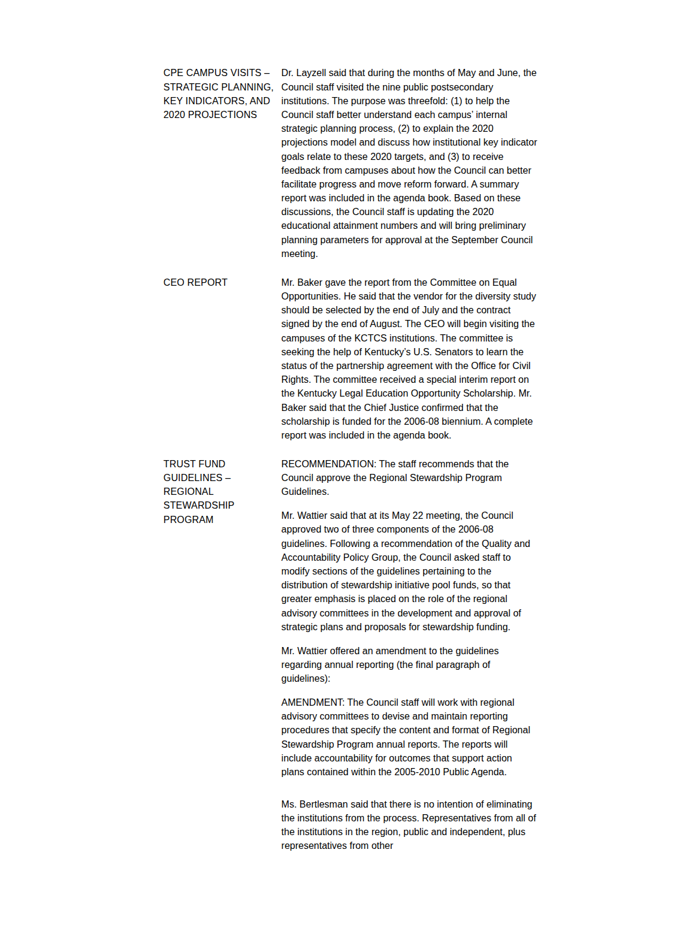| CPE Campus Visits – Strategic Planning, Key Indicators, and 2020 Projections | Dr. Layzell said that during the months of May and June, the Council staff visited the nine public postsecondary institutions. The purpose was threefold: (1) to help the Council staff better understand each campus’ internal strategic planning process, (2) to explain the 2020 projections model and discuss how institutional key indicator goals relate to these 2020 targets, and (3) to receive feedback from campuses about how the Council can better facilitate progress and move reform forward. A summary report was included in the agenda book. Based on these discussions, the Council staff is updating the 2020 educational attainment numbers and will bring preliminary planning parameters for approval at the September Council meeting. |
| CEO Report | Mr. Baker gave the report from the Committee on Equal Opportunities. He said that the vendor for the diversity study should be selected by the end of July and the contract signed by the end of August. The CEO will begin visiting the campuses of the KCTCS institutions. The committee is seeking the help of Kentucky’s U.S. Senators to learn the status of the partnership agreement with the Office for Civil Rights. The committee received a special interim report on the Kentucky Legal Education Opportunity Scholarship. Mr. Baker said that the Chief Justice confirmed that the scholarship is funded for the 2006-08 biennium. A complete report was included in the agenda book. |
| Trust Fund Guidelines – Regional Stewardship Program | RECOMMENDATION: The staff recommends that the Council approve the Regional Stewardship Program Guidelines. Mr. Wattier said that at its May 22 meeting, the Council approved two of three components of the 2006-08 guidelines. Following a recommendation of the Quality and Accountability Policy Group, the Council asked staff to modify sections of the guidelines pertaining to the distribution of stewardship initiative pool funds, so that greater emphasis is placed on the role of the regional advisory committees in the development and approval of strategic plans and proposals for stewardship funding. Mr. Wattier offered an amendment to the guidelines regarding annual reporting (the final paragraph of guidelines): AMENDMENT: The Council staff will work with regional advisory committees to devise and maintain reporting procedures that specify the content and format of Regional Stewardship Program annual reports. The reports will include accountability for outcomes that support action plans contained within the 2005-2010 Public Agenda. Ms. Bertlesman said that there is no intention of eliminating the institutions from the process. Representatives from all of the institutions in the region, public and independent, plus representatives from other |